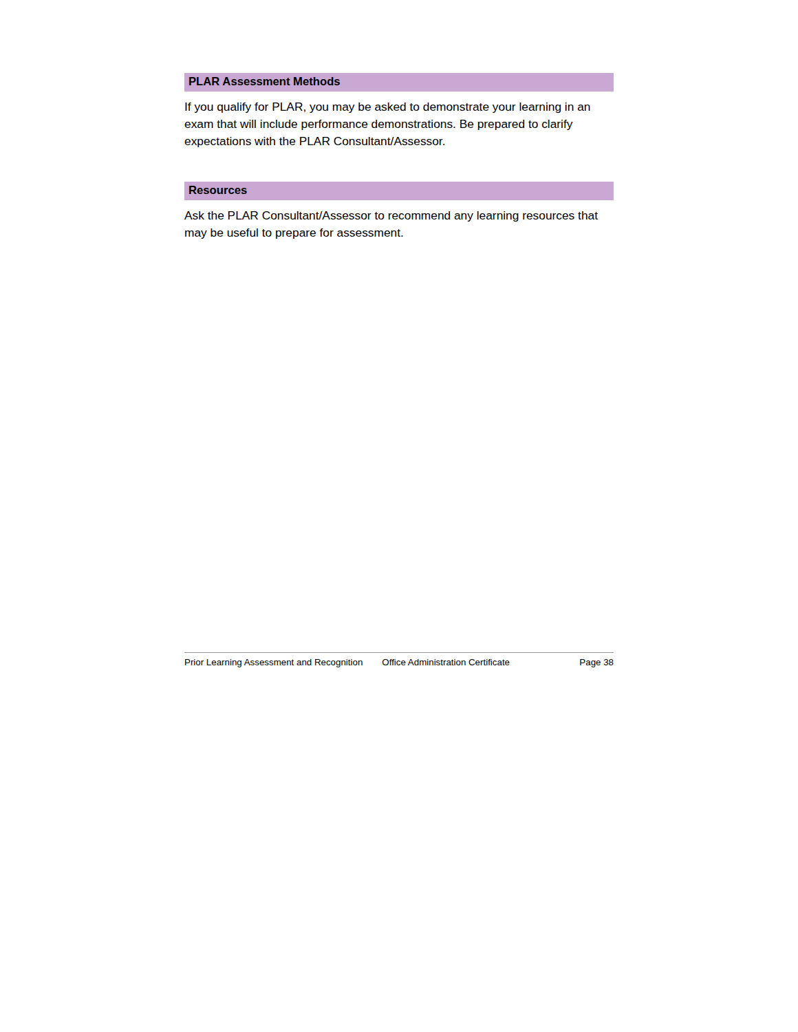PLAR Assessment Methods
If you qualify for PLAR, you may be asked to demonstrate your learning in an exam that will include performance demonstrations. Be prepared to clarify expectations with the PLAR Consultant/Assessor.
Resources
Ask the PLAR Consultant/Assessor to recommend any learning resources that may be useful to prepare for assessment.
Prior Learning Assessment and RecognitionOffice Administration Certificate Page 38